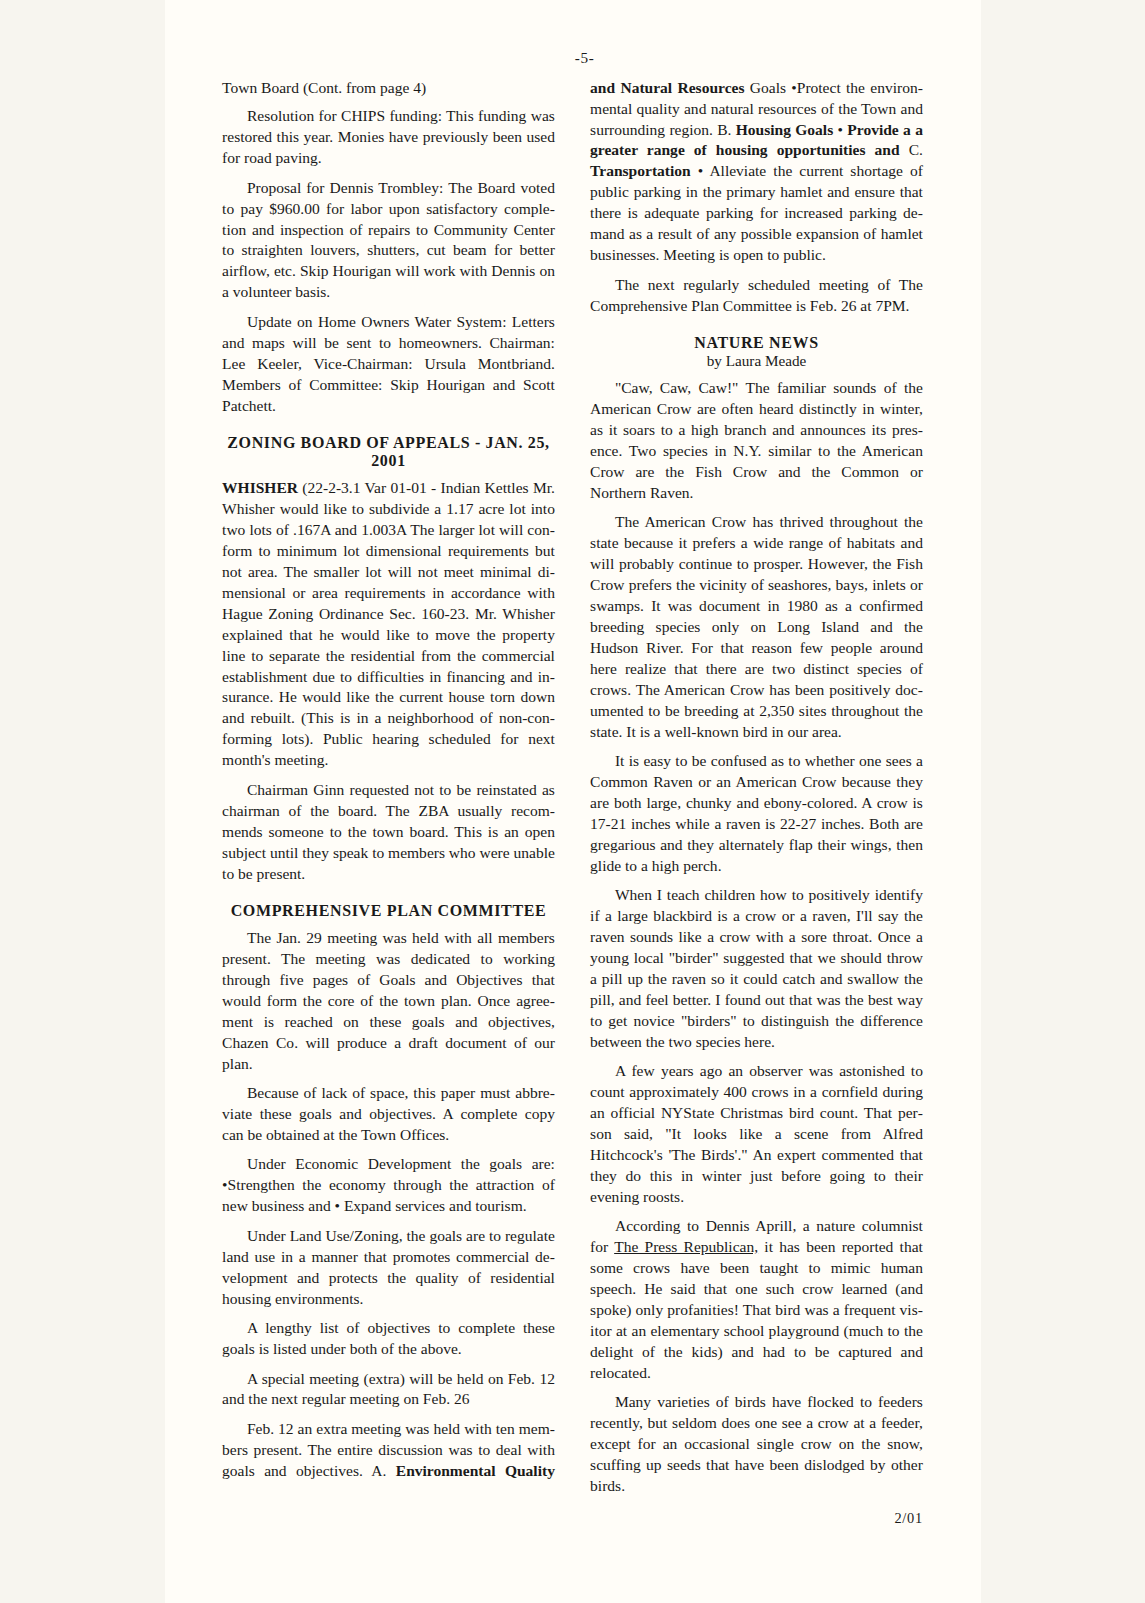-5-
Town Board (Cont. from page 4)
Resolution for CHIPS funding: This funding was restored this year. Monies have previously been used for road paving.
Proposal for Dennis Trombley: The Board voted to pay $960.00 for labor upon satisfactory completion and inspection of repairs to Community Center to straighten louvers, shutters, cut beam for better airflow, etc. Skip Hourigan will work with Dennis on a volunteer basis.
Update on Home Owners Water System: Letters and maps will be sent to homeowners. Chairman: Lee Keeler, Vice-Chairman: Ursula Montbriand. Members of Committee: Skip Hourigan and Scott Patchett.
Zoning Board of Appeals - Jan. 25, 2001
WHISHER (22-2-3.1 Var 01-01 - Indian Kettles Mr. Whisher would like to subdivide a 1.17 acre lot into two lots of .167A and 1.003A The larger lot will conform to minimum lot dimensional requirements but not area. The smaller lot will not meet minimal dimensional or area requirements in accordance with Hague Zoning Ordinance Sec. 160-23. Mr. Whisher explained that he would like to move the property line to separate the residential from the commercial establishment due to difficulties in financing and insurance. He would like the current house torn down and rebuilt. (This is in a neighborhood of non-conforming lots). Public hearing scheduled for next month's meeting.
Chairman Ginn requested not to be reinstated as chairman of the board. The ZBA usually recommends someone to the town board. This is an open subject until they speak to members who were unable to be present.
Comprehensive Plan Committee
The Jan. 29 meeting was held with all members present. The meeting was dedicated to working through five pages of Goals and Objectives that would form the core of the town plan. Once agreement is reached on these goals and objectives, Chazen Co. will produce a draft document of our plan.
Because of lack of space, this paper must abbreviate these goals and objectives. A complete copy can be obtained at the Town Offices.
Under Economic Development the goals are: •Strengthen the economy through the attraction of new business and • Expand services and tourism.
Under Land Use/Zoning, the goals are to regulate land use in a manner that promotes commercial development and protects the quality of residential housing environments.
A lengthy list of objectives to complete these goals is listed under both of the above.
A special meeting (extra) will be held on Feb. 12 and the next regular meeting on Feb. 26
Feb. 12 an extra meeting was held with ten members present. The entire discussion was to deal with goals and objectives. A. Environmental Quality and Natural Resources Goals •Protect the environmental quality and natural resources of the Town and surrounding region. B. Housing Goals • Provide a a greater range of housing opportunities and C. Transportation • Alleviate the current shortage of public parking in the primary hamlet and ensure that there is adequate parking for increased parking demand as a result of any possible expansion of hamlet businesses. Meeting is open to public.
The next regularly scheduled meeting of The Comprehensive Plan Committee is Feb. 26 at 7PM.
Nature Newsby Laura Meade
"Caw, Caw, Caw!" The familiar sounds of the American Crow are often heard distinctly in winter, as it soars to a high branch and announces its presence. Two species in N.Y. similar to the American Crow are the Fish Crow and the Common or Northern Raven.
The American Crow has thrived throughout the state because it prefers a wide range of habitats and will probably continue to prosper. However, the Fish Crow prefers the vicinity of seashores, bays, inlets or swamps. It was document in 1980 as a confirmed breeding species only on Long Island and the Hudson River. For that reason few people around here realize that there are two distinct species of crows. The American Crow has been positively documented to be breeding at 2,350 sites throughout the state. It is a well-known bird in our area.
It is easy to be confused as to whether one sees a Common Raven or an American Crow because they are both large, chunky and ebony-colored. A crow is 17-21 inches while a raven is 22-27 inches. Both are gregarious and they alternately flap their wings, then glide to a high perch.
When I teach children how to positively identify if a large blackbird is a crow or a raven, I'll say the raven sounds like a crow with a sore throat. Once a young local "birder" suggested that we should throw a pill up the raven so it could catch and swallow the pill, and feel better. I found out that was the best way to get novice "birders" to distinguish the difference between the two species here.
A few years ago an observer was astonished to count approximately 400 crows in a cornfield during an official NYState Christmas bird count. That person said, "It looks like a scene from Alfred Hitchcock's 'The Birds'." An expert commented that they do this in winter just before going to their evening roosts.
According to Dennis Aprill, a nature columnist for The Press Republican, it has been reported that some crows have been taught to mimic human speech. He said that one such crow learned (and spoke) only profanities! That bird was a frequent visitor at an elementary school playground (much to the delight of the kids) and had to be captured and relocated.
Many varieties of birds have flocked to feeders recently, but seldom does one see a crow at a feeder, except for an occasional single crow on the snow, scuffing up seeds that have been dislodged by other birds.
2/01